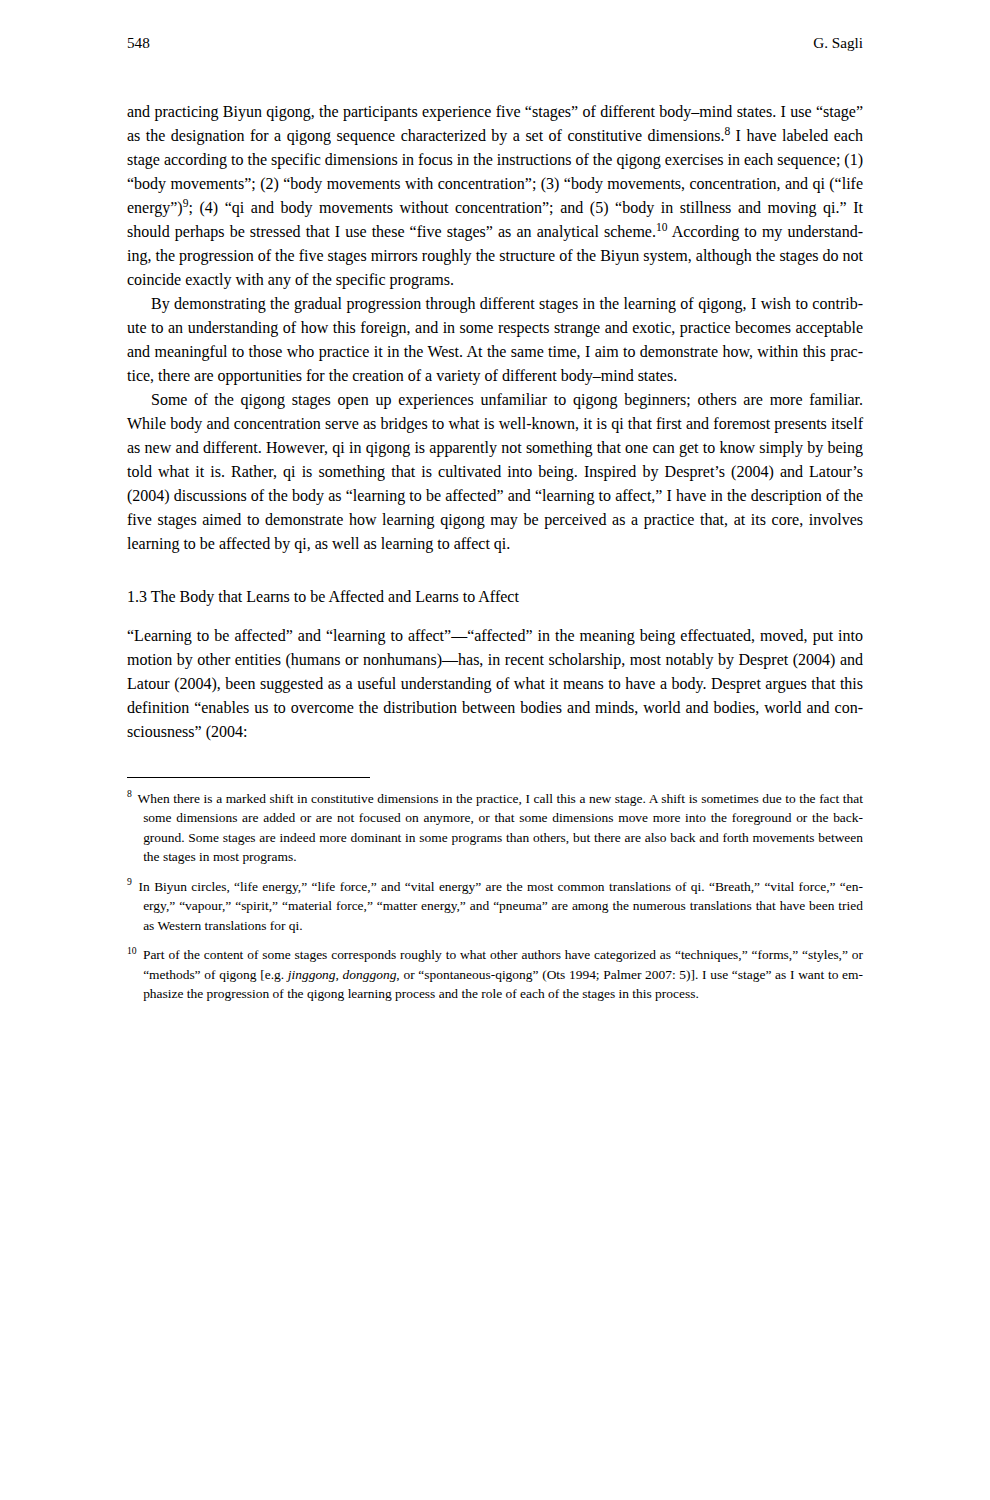548 G. Sagli
and practicing Biyun qigong, the participants experience five “stages” of different body–mind states. I use “stage” as the designation for a qigong sequence characterized by a set of constitutive dimensions.8 I have labeled each stage according to the specific dimensions in focus in the instructions of the qigong exercises in each sequence; (1) “body movements”; (2) “body movements with concentration”; (3) “body movements, concentration, and qi (“life energy”)9; (4) “qi and body movements without concentration”; and (5) “body in stillness and moving qi.” It should perhaps be stressed that I use these “five stages” as an analytical scheme.10 According to my understanding, the progression of the five stages mirrors roughly the structure of the Biyun system, although the stages do not coincide exactly with any of the specific programs.
By demonstrating the gradual progression through different stages in the learning of qigong, I wish to contribute to an understanding of how this foreign, and in some respects strange and exotic, practice becomes acceptable and meaningful to those who practice it in the West. At the same time, I aim to demonstrate how, within this practice, there are opportunities for the creation of a variety of different body–mind states.
Some of the qigong stages open up experiences unfamiliar to qigong beginners; others are more familiar. While body and concentration serve as bridges to what is well-known, it is qi that first and foremost presents itself as new and different. However, qi in qigong is apparently not something that one can get to know simply by being told what it is. Rather, qi is something that is cultivated into being. Inspired by Despret’s (2004) and Latour’s (2004) discussions of the body as “learning to be affected” and “learning to affect,” I have in the description of the five stages aimed to demonstrate how learning qigong may be perceived as a practice that, at its core, involves learning to be affected by qi, as well as learning to affect qi.
1.3 The Body that Learns to be Affected and Learns to Affect
“Learning to be affected” and “learning to affect”—“affected” in the meaning being effectuated, moved, put into motion by other entities (humans or nonhumans)—has, in recent scholarship, most notably by Despret (2004) and Latour (2004), been suggested as a useful understanding of what it means to have a body. Despret argues that this definition “enables us to overcome the distribution between bodies and minds, world and bodies, world and consciousness” (2004:
8 When there is a marked shift in constitutive dimensions in the practice, I call this a new stage. A shift is sometimes due to the fact that some dimensions are added or are not focused on anymore, or that some dimensions move more into the foreground or the background. Some stages are indeed more dominant in some programs than others, but there are also back and forth movements between the stages in most programs.
9 In Biyun circles, “life energy,” “life force,” and “vital energy” are the most common translations of qi. “Breath,” “vital force,” “energy,” “vapour,” “spirit,” “material force,” “matter energy,” and “pneuma” are among the numerous translations that have been tried as Western translations for qi.
10 Part of the content of some stages corresponds roughly to what other authors have categorized as “techniques,” “forms,” “styles,” or “methods” of qigong [e.g. jinggong, donggong, or “spontaneous-qigong” (Ots 1994; Palmer 2007: 5)]. I use “stage” as I want to emphasize the progression of the qigong learning process and the role of each of the stages in this process.